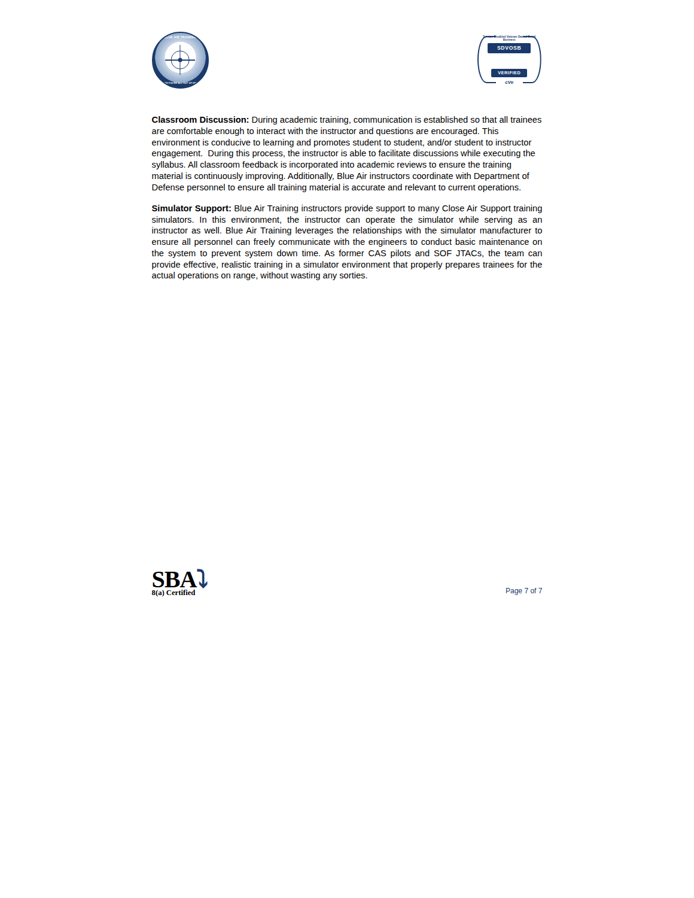Service Disabled Veteran Owned Small Business
SDVOSB
VERIFIED
cVe
Classroom Discussion: During academic training, communication is established so that all trainees are comfortable enough to interact with the instructor and questions are encouraged. This environment is conducive to learning and promotes student to student, and/or student to instructor engagement. During this process, the instructor is able to facilitate discussions while executing the syllabus. All classroom feedback is incorporated into academic reviews to ensure the training material is continuously improving. Additionally, Blue Air instructors coordinate with Department of Defense personnel to ensure all training material is accurate and relevant to current operations.
Simulator Support: Blue Air Training instructors provide support to many Close Air Support training simulators. In this environment, the instructor can operate the simulator while serving as an instructor as well. Blue Air Training leverages the relationships with the simulator manufacturer to ensure all personnel can freely communicate with the engineers to conduct basic maintenance on the system to prevent system down time. As former CAS pilots and SOF JTACs, the team can provide effective, realistic training in a simulator environment that properly prepares trainees for the actual operations on range, without wasting any sorties.
SBA⤵
8(a) Certified
Page 7 of 7